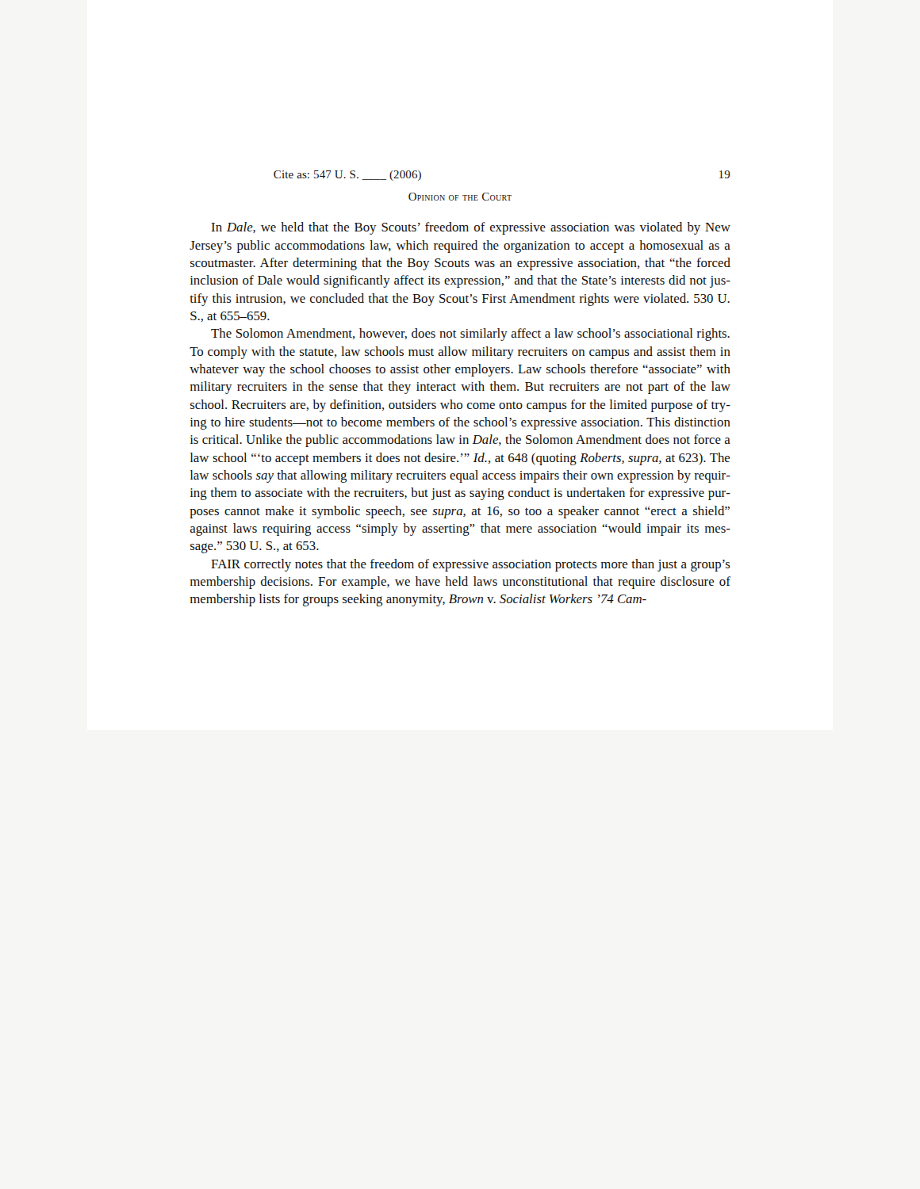Cite as: 547 U. S. ____ (2006) 19
Opinion of the Court
In Dale, we held that the Boy Scouts’ freedom of expressive association was violated by New Jersey’s public accommodations law, which required the organization to accept a homosexual as a scoutmaster. After determining that the Boy Scouts was an expressive association, that “the forced inclusion of Dale would significantly affect its expression,” and that the State’s interests did not justify this intrusion, we concluded that the Boy Scout’s First Amendment rights were violated. 530 U. S., at 655–659.
The Solomon Amendment, however, does not similarly affect a law school’s associational rights. To comply with the statute, law schools must allow military recruiters on campus and assist them in whatever way the school chooses to assist other employers. Law schools therefore “associate” with military recruiters in the sense that they interact with them. But recruiters are not part of the law school. Recruiters are, by definition, outsiders who come onto campus for the limited purpose of trying to hire students—not to become members of the school’s expressive association. This distinction is critical. Unlike the public accommodations law in Dale, the Solomon Amendment does not force a law school “‘to accept members it does not desire.’” Id., at 648 (quoting Roberts, supra, at 623). The law schools say that allowing military recruiters equal access impairs their own expression by requiring them to associate with the recruiters, but just as saying conduct is undertaken for expressive purposes cannot make it symbolic speech, see supra, at 16, so too a speaker cannot “erect a shield” against laws requiring access “simply by asserting” that mere association “would impair its message.” 530 U. S., at 653.
FAIR correctly notes that the freedom of expressive association protects more than just a group’s membership decisions. For example, we have held laws unconstitutional that require disclosure of membership lists for groups seeking anonymity, Brown v. Socialist Workers ’74 Cam-